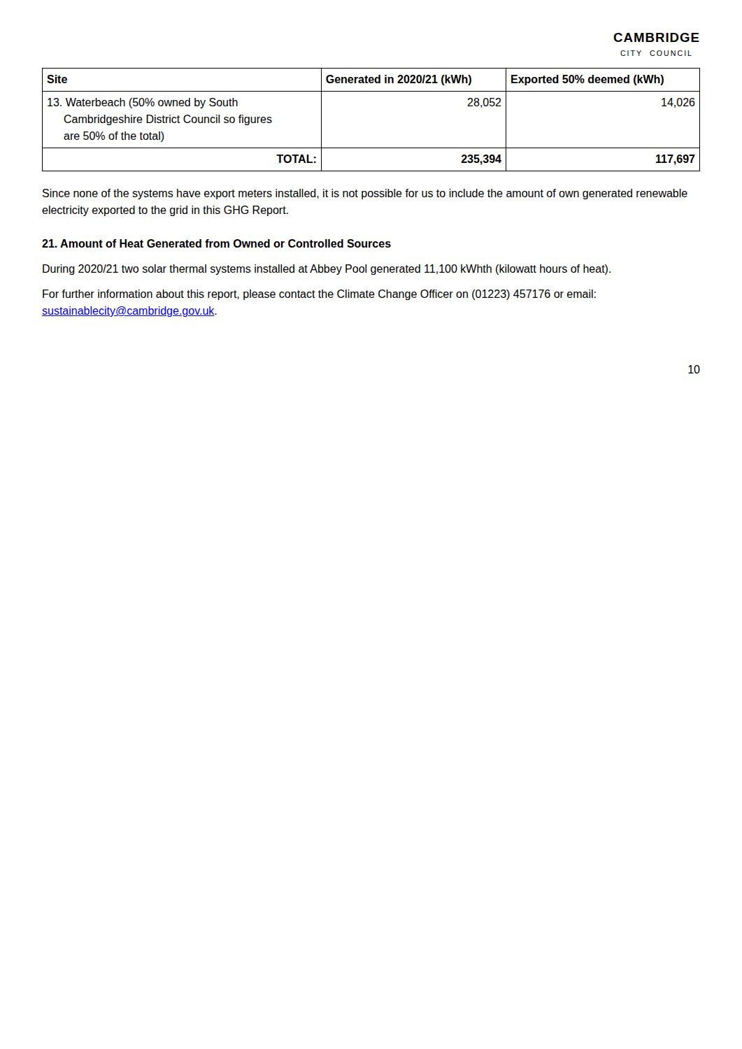CAMBRIDGE
CITY COUNCIL
| Site | Generated in 2020/21 (kWh) | Exported 50% deemed (kWh) |
| --- | --- | --- |
| 13. Waterbeach (50% owned by South Cambridgeshire District Council so figures are 50% of the total) | 28,052 | 14,026 |
| TOTAL: | 235,394 | 117,697 |
Since none of the systems have export meters installed, it is not possible for us to include the amount of own generated renewable electricity exported to the grid in this GHG Report.
21. Amount of Heat Generated from Owned or Controlled Sources
During 2020/21 two solar thermal systems installed at Abbey Pool generated 11,100 kWhth (kilowatt hours of heat).
For further information about this report, please contact the Climate Change Officer on (01223) 457176 or email: sustainablecity@cambridge.gov.uk.
10